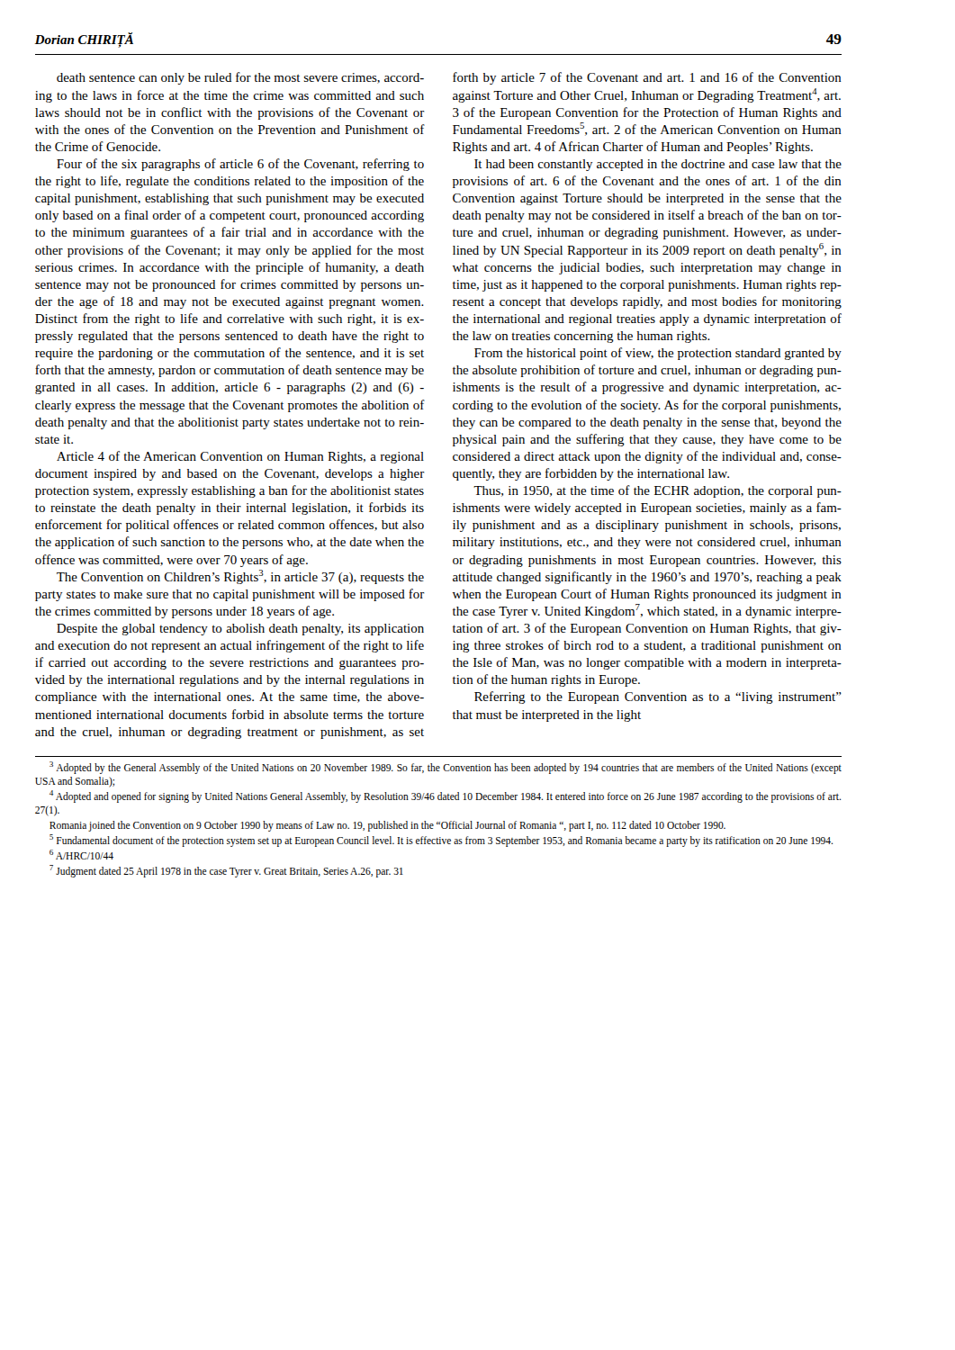Dorian CHIRIȚĂ 49
death sentence can only be ruled for the most severe crimes, according to the laws in force at the time the crime was committed and such laws should not be in conflict with the provisions of the Covenant or with the ones of the Convention on the Prevention and Punishment of the Crime of Genocide.
Four of the six paragraphs of article 6 of the Covenant, referring to the right to life, regulate the conditions related to the imposition of the capital punishment, establishing that such punishment may be executed only based on a final order of a competent court, pronounced according to the minimum guarantees of a fair trial and in accordance with the other provisions of the Covenant; it may only be applied for the most serious crimes. In accordance with the principle of humanity, a death sentence may not be pronounced for crimes committed by persons under the age of 18 and may not be executed against pregnant women. Distinct from the right to life and correlative with such right, it is expressly regulated that the persons sentenced to death have the right to require the pardoning or the commutation of the sentence, and it is set forth that the amnesty, pardon or commutation of death sentence may be granted in all cases. In addition, article 6 - paragraphs (2) and (6) - clearly express the message that the Covenant promotes the abolition of death penalty and that the abolitionist party states undertake not to reinstate it.
Article 4 of the American Convention on Human Rights, a regional document inspired by and based on the Covenant, develops a higher protection system, expressly establishing a ban for the abolitionist states to reinstate the death penalty in their internal legislation, it forbids its enforcement for political offences or related common offences, but also the application of such sanction to the persons who, at the date when the offence was committed, were over 70 years of age.
The Convention on Children’s Rights3, in article 37 (a), requests the party states to make sure that no capital punishment will be imposed for the crimes committed by persons under 18 years of age.
Despite the global tendency to abolish death penalty, its application and execution do not represent an actual infringement of the right to life if carried out according to the severe restrictions and guarantees provided by the international regulations and by the internal regulations in compliance with the international ones. At the same time, the above-mentioned international documents forbid in absolute terms the torture and the cruel, inhuman or degrading treatment or punishment, as set forth by article 7 of the Covenant and art. 1 and 16 of the Convention against Torture and Other Cruel, Inhuman or Degrading Treatment4, art. 3 of the European Convention for the Protection of Human Rights and Fundamental Freedoms5, art. 2 of the American Convention on Human Rights and art. 4 of African Charter of Human and Peoples’ Rights.
It had been constantly accepted in the doctrine and case law that the provisions of art. 6 of the Covenant and the ones of art. 1 of the din Convention against Torture should be interpreted in the sense that the death penalty may not be considered in itself a breach of the ban on torture and cruel, inhuman or degrading punishment. However, as underlined by UN Special Rapporteur in its 2009 report on death penalty6, in what concerns the judicial bodies, such interpretation may change in time, just as it happened to the corporal punishments. Human rights represent a concept that develops rapidly, and most bodies for monitoring the international and regional treaties apply a dynamic interpretation of the law on treaties concerning the human rights.
From the historical point of view, the protection standard granted by the absolute prohibition of torture and cruel, inhuman or degrading punishments is the result of a progressive and dynamic interpretation, according to the evolution of the society. As for the corporal punishments, they can be compared to the death penalty in the sense that, beyond the physical pain and the suffering that they cause, they have come to be considered a direct attack upon the dignity of the individual and, consequently, they are forbidden by the international law.
Thus, in 1950, at the time of the ECHR adoption, the corporal punishments were widely accepted in European societies, mainly as a family punishment and as a disciplinary punishment in schools, prisons, military institutions, etc., and they were not considered cruel, inhuman or degrading punishments in most European countries. However, this attitude changed significantly in the 1960’s and 1970’s, reaching a peak when the European Court of Human Rights pronounced its judgment in the case Tyrer v. United Kingdom7, which stated, in a dynamic interpretation of art. 3 of the European Convention on Human Rights, that giving three strokes of birch rod to a student, a traditional punishment on the Isle of Man, was no longer compatible with a modern in interpretation of the human rights in Europe.
Referring to the European Convention as to a “living instrument” that must be interpreted in the light
3 Adopted by the General Assembly of the United Nations on 20 November 1989. So far, the Convention has been adopted by 194 countries that are members of the United Nations (except USA and Somalia);
4 Adopted and opened for signing by United Nations General Assembly, by Resolution 39/46 dated 10 December 1984. It entered into force on 26 June 1987 according to the provisions of art. 27(1).
Romania joined the Convention on 9 October 1990 by means of Law no. 19, published in the “Official Journal of Romania “, part I, no. 112 dated 10 October 1990.
5 Fundamental document of the protection system set up at European Council level. It is effective as from 3 September 1953, and Romania became a party by its ratification on 20 June 1994.
6 A/HRC/10/44
7 Judgment dated 25 April 1978 in the case Tyrer v. Great Britain, Series A.26, par. 31